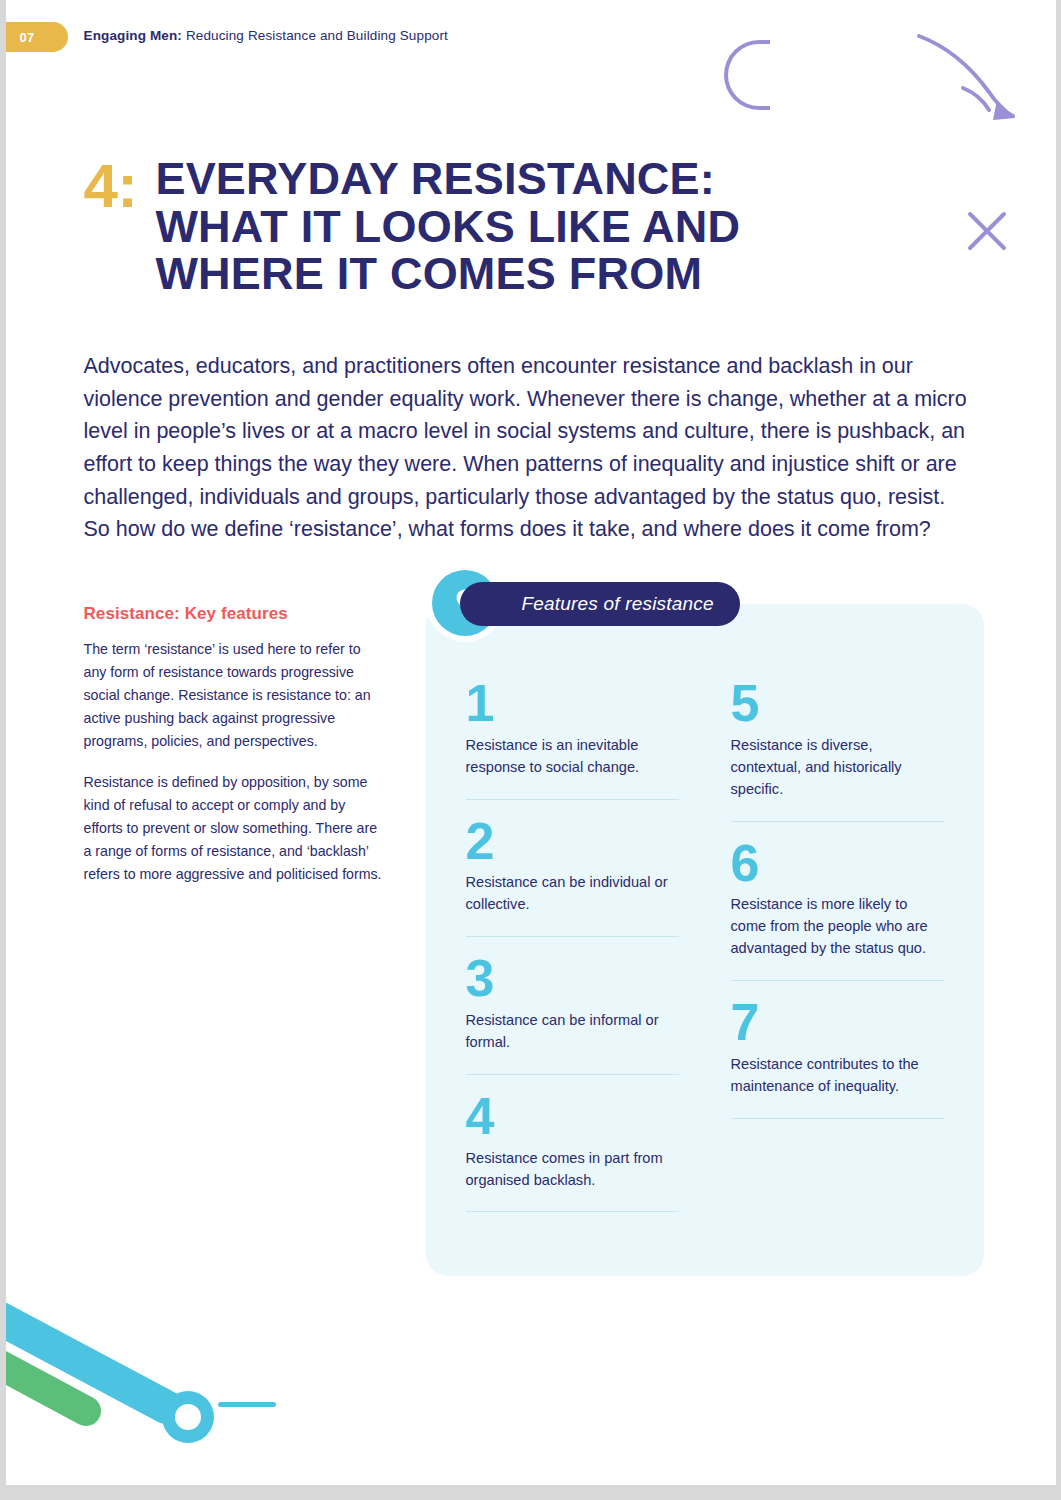07
Engaging Men: Reducing Resistance and Building Support
4:
Everyday Resistance:
What It Looks Like and
Where It Comes From
Advocates, educators, and practitioners often encounter resistance and backlash in our violence prevention and gender equality work. Whenever there is change, whether at a micro level in people’s lives or at a macro level in social systems and culture, there is pushback, an effort to keep things the way they were. When patterns of inequality and injustice shift or are challenged, individuals and groups, particularly those advantaged by the status quo, resist. So how do we define ‘resistance’, what forms does it take, and where does it come from?
Resistance: Key features
The term ‘resistance’ is used here to refer to any form of resistance towards progressive social change. Resistance is resistance to: an active pushing back against progressive programs, policies, and perspectives.
Resistance is defined by opposition, by some kind of refusal to accept or comply and by efforts to prevent or slow something. There are a range of forms of resistance, and ‘backlash’ refers to more aggressive and politicised forms.
Features of resistance
1
Resistance is an inevitable response to social change.
2
Resistance can be individual or collective.
3
Resistance can be informal or formal.
4
Resistance comes in part from organised backlash.
5
Resistance is diverse, contextual, and historically specific.
6
Resistance is more likely to come from the people who are advantaged by the status quo.
7
Resistance contributes to the maintenance of inequality.